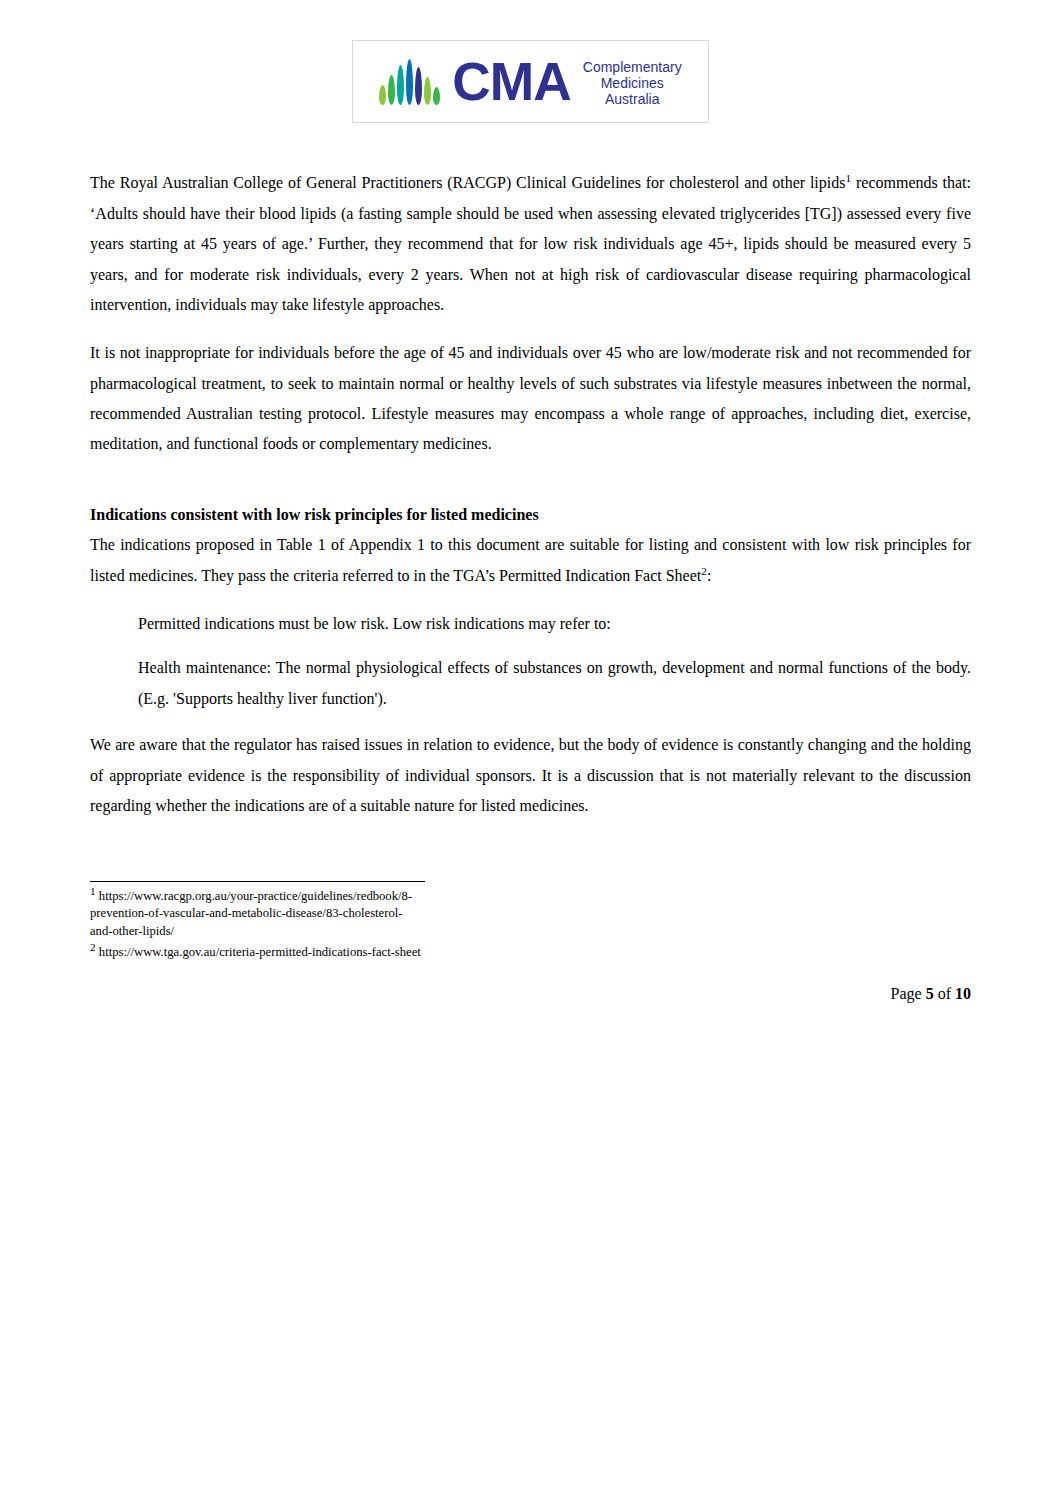CMA
Complementary
Medicines
Australia
The Royal Australian College of General Practitioners (RACGP) Clinical Guidelines for cholesterol and other lipids1 recommends that: ‘Adults should have their blood lipids (a fasting sample should be used when assessing elevated triglycerides [TG]) assessed every five years starting at 45 years of age.’ Further, they recommend that for low risk individuals age 45+, lipids should be measured every 5 years, and for moderate risk individuals, every 2 years. When not at high risk of cardiovascular disease requiring pharmacological intervention, individuals may take lifestyle approaches.
It is not inappropriate for individuals before the age of 45 and individuals over 45 who are low/moderate risk and not recommended for pharmacological treatment, to seek to maintain normal or healthy levels of such substrates via lifestyle measures inbetween the normal, recommended Australian testing protocol. Lifestyle measures may encompass a whole range of approaches, including diet, exercise, meditation, and functional foods or complementary medicines.
Indications consistent with low risk principles for listed medicines
The indications proposed in Table 1 of Appendix 1 to this document are suitable for listing and consistent with low risk principles for listed medicines. They pass the criteria referred to in the TGA’s Permitted Indication Fact Sheet2:
Permitted indications must be low risk. Low risk indications may refer to:
Health maintenance: The normal physiological effects of substances on growth, development and normal functions of the body. (E.g. 'Supports healthy liver function').
We are aware that the regulator has raised issues in relation to evidence, but the body of evidence is constantly changing and the holding of appropriate evidence is the responsibility of individual sponsors. It is a discussion that is not materially relevant to the discussion regarding whether the indications are of a suitable nature for listed medicines.
1 https://www.racgp.org.au/your-practice/guidelines/redbook/8-prevention-of-vascular-and-metabolic-disease/83-cholesterol-and-other-lipids/
2 https://www.tga.gov.au/criteria-permitted-indications-fact-sheet
Page 5 of 10